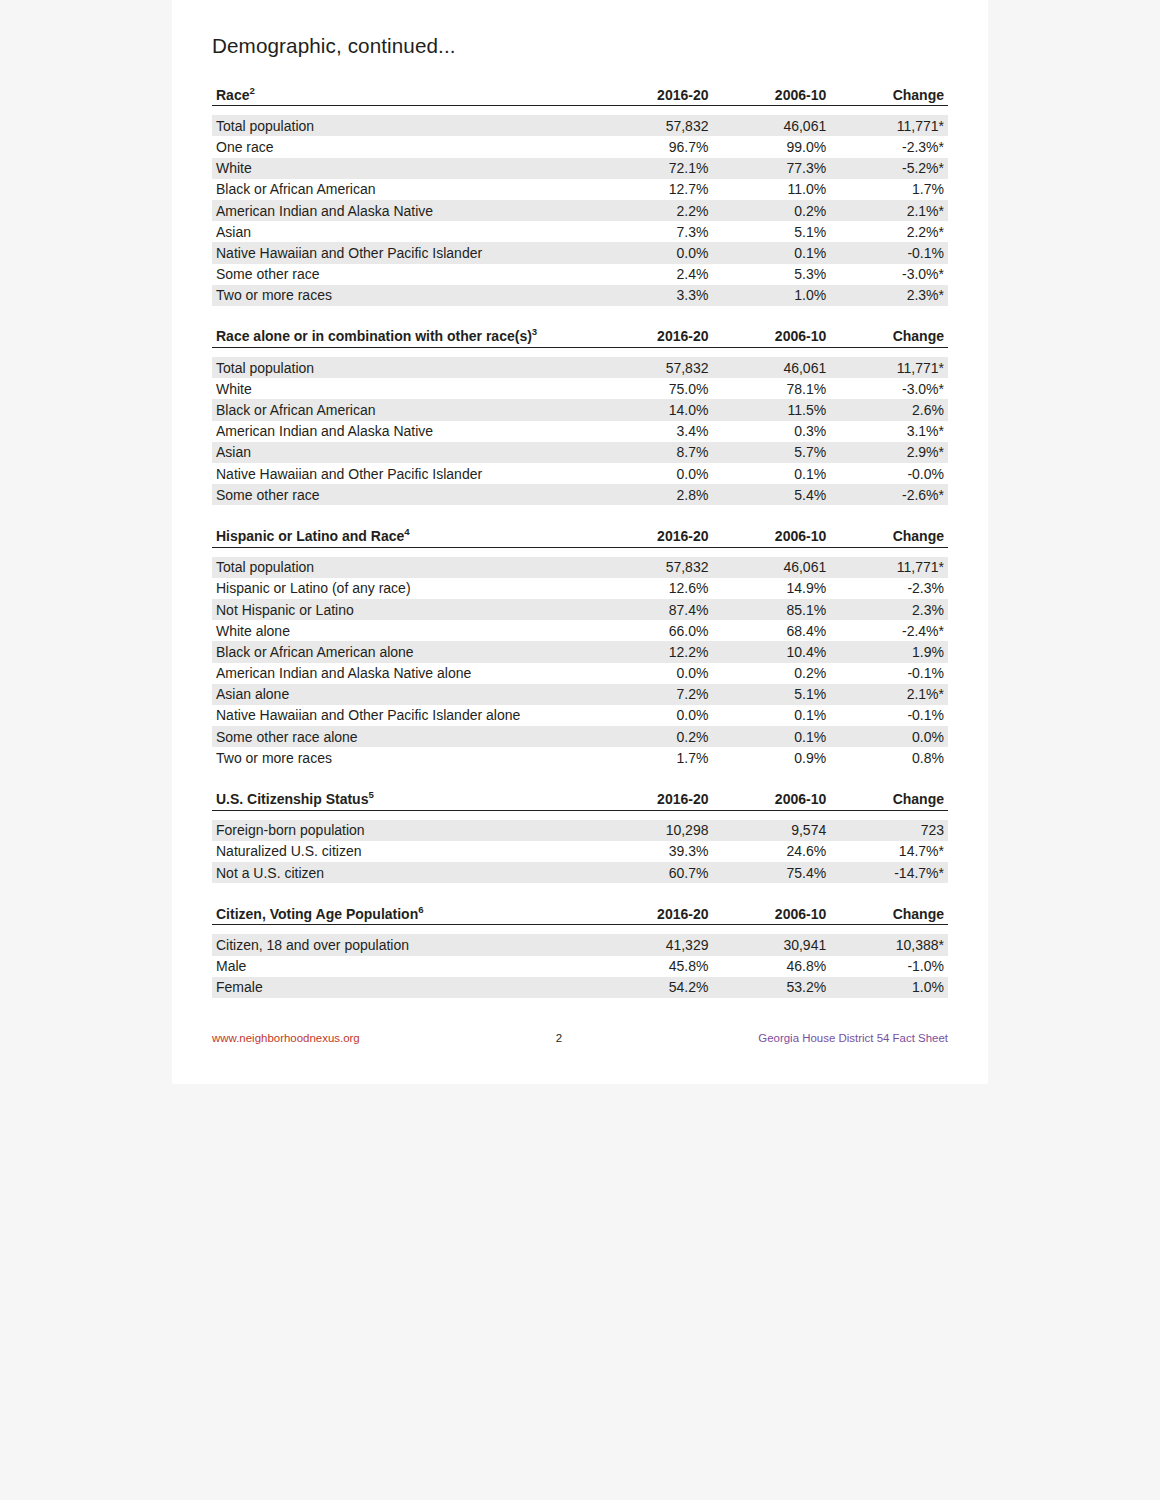Demographic, continued...
| Race 2 | 2016-20 | 2006-10 | Change |
| --- | --- | --- | --- |
| Total population | 57,832 | 46,061 | 11,771* |
| One race | 96.7% | 99.0% | -2.3%* |
| White | 72.1% | 77.3% | -5.2%* |
| Black or African American | 12.7% | 11.0% | 1.7% |
| American Indian and Alaska Native | 2.2% | 0.2% | 2.1%* |
| Asian | 7.3% | 5.1% | 2.2%* |
| Native Hawaiian and Other Pacific Islander | 0.0% | 0.1% | -0.1% |
| Some other race | 2.4% | 5.3% | -3.0%* |
| Two or more races | 3.3% | 1.0% | 2.3%* |
| Race alone or in combination with other race(s) 3 | 2016-20 | 2006-10 | Change |
| --- | --- | --- | --- |
| Total population | 57,832 | 46,061 | 11,771* |
| White | 75.0% | 78.1% | -3.0%* |
| Black or African American | 14.0% | 11.5% | 2.6% |
| American Indian and Alaska Native | 3.4% | 0.3% | 3.1%* |
| Asian | 8.7% | 5.7% | 2.9%* |
| Native Hawaiian and Other Pacific Islander | 0.0% | 0.1% | -0.0% |
| Some other race | 2.8% | 5.4% | -2.6%* |
| Hispanic or Latino and Race 4 | 2016-20 | 2006-10 | Change |
| --- | --- | --- | --- |
| Total population | 57,832 | 46,061 | 11,771* |
| Hispanic or Latino (of any race) | 12.6% | 14.9% | -2.3% |
| Not Hispanic or Latino | 87.4% | 85.1% | 2.3% |
| White alone | 66.0% | 68.4% | -2.4%* |
| Black or African American alone | 12.2% | 10.4% | 1.9% |
| American Indian and Alaska Native alone | 0.0% | 0.2% | -0.1% |
| Asian alone | 7.2% | 5.1% | 2.1%* |
| Native Hawaiian and Other Pacific Islander alone | 0.0% | 0.1% | -0.1% |
| Some other race alone | 0.2% | 0.1% | 0.0% |
| Two or more races | 1.7% | 0.9% | 0.8% |
| U.S. Citizenship Status 5 | 2016-20 | 2006-10 | Change |
| --- | --- | --- | --- |
| Foreign-born population | 10,298 | 9,574 | 723 |
| Naturalized U.S. citizen | 39.3% | 24.6% | 14.7%* |
| Not a U.S. citizen | 60.7% | 75.4% | -14.7%* |
| Citizen, Voting Age Population 6 | 2016-20 | 2006-10 | Change |
| --- | --- | --- | --- |
| Citizen, 18 and over population | 41,329 | 30,941 | 10,388* |
| Male | 45.8% | 46.8% | -1.0% |
| Female | 54.2% | 53.2% | 1.0% |
www.neighborhoodnexus.org
2
Georgia House District 54 Fact Sheet